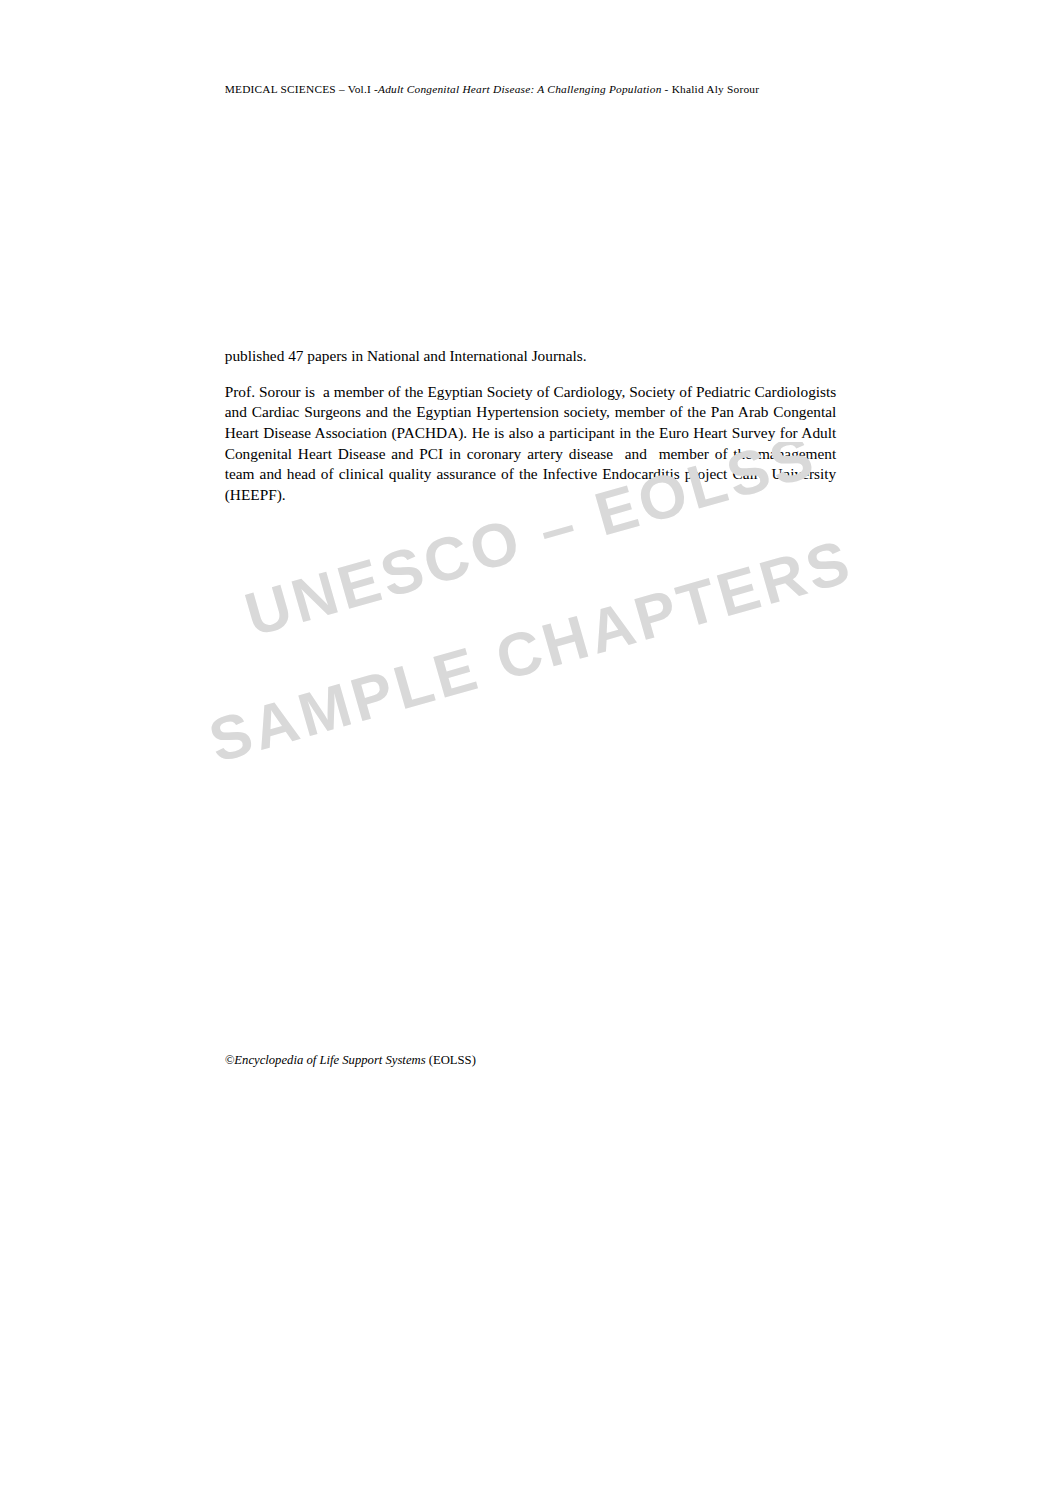MEDICAL SCIENCES – Vol.I -Adult Congenital Heart Disease: A Challenging Population - Khalid Aly Sorour
published 47 papers in National and International Journals.
Prof. Sorour is a member of the Egyptian Society of Cardiology, Society of Pediatric Cardiologists and Cardiac Surgeons and the Egyptian Hypertension society, member of the Pan Arab Congental Heart Disease Association (PACHDA). He is also a participant in the Euro Heart Survey for Adult Congenital Heart Disease and PCI in coronary artery disease and member of the management team and head of clinical quality assurance of the Infective Endocarditis project Cairo University (HEEPF).
UNESCO – EOLSS
SAMPLE CHAPTERS
©Encyclopedia of Life Support Systems (EOLSS)